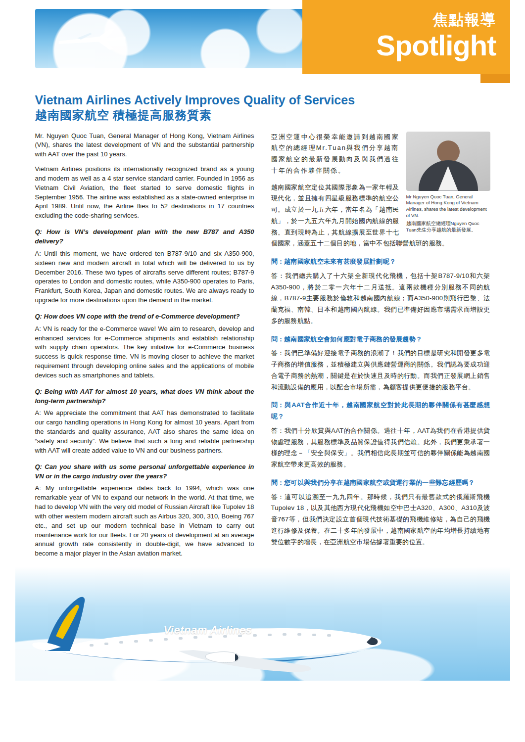焦點報導
Spotlight
Vietnam Airlines Actively Improves Quality of Services
越南國家航空 積極提高服務質素
Mr. Nguyen Quoc Tuan, General Manager of Hong Kong, Vietnam Airlines (VN), shares the latest development of VN and the substantial partnership with AAT over the past 10 years.
Vietnam Airlines positions its internationally recognized brand as a young and modern as well as a 4 star service standard carrier. Founded in 1956 as Vietnam Civil Aviation, the fleet started to serve domestic flights in September 1956. The airline was established as a state-owned enterprise in April 1989. Until now, the Airline flies to 52 destinations in 17 countries excluding the code-sharing services.
Q: How is VN’s development plan with the new B787 and A350 delivery?
A: Until this moment, we have ordered ten B787-9/10 and six A350-900, sixteen new and modern aircraft in total which will be delivered to us by December 2016. These two types of aircrafts serve different routes; B787-9 operates to London and domestic routes, while A350-900 operates to Paris, Frankfurt, South Korea, Japan and domestic routes. We are always ready to upgrade for more destinations upon the demand in the market.
Q: How does VN cope with the trend of e-Commerce development?
A: VN is ready for the e-Commerce wave! We aim to research, develop and enhanced services for e-Commerce shipments and establish relationship with supply chain operators. The key initiative for e-Commerce business success is quick response time. VN is moving closer to achieve the market requirement through developing online sales and the applications of mobile devices such as smartphones and tablets.
Q: Being with AAT for almost 10 years, what does VN think about the long-term partnership?
A: We appreciate the commitment that AAT has demonstrated to facilitate our cargo handling operations in Hong Kong for almost 10 years. Apart from the standards and quality assurance, AAT also shares the same idea on “safety and security”. We believe that such a long and reliable partnership with AAT will create added value to VN and our business partners.
Q: Can you share with us some personal unforgettable experience in VN or in the cargo industry over the years?
A: My unforgettable experience dates back to 1994, which was one remarkable year of VN to expand our network in the world. At that time, we had to develop VN with the very old model of Russian Aircraft like Tupolev 18 with other western modern aircraft such as Airbus 320, 300, 310, Boeing 767 etc., and set up our modern technical base in Vietnam to carry out maintenance work for our fleets. For 20 years of development at an average annual growth rate consistently in double-digit, we have advanced to become a major player in the Asian aviation market.
Mr Nguyen Quoc Tuan, General Manager of Hong Kong of Vietnam Airlines, shares the latest development of VN. 越南國家航空總經理Nguyen Quoc Tuan先生分享越航的最新發展。
亞洲空運中心很榮幸能邀請到越南國家航空的總經理Mr.Tuan與我們分享越南國家航空的最新發展動向及與我們過往十年的合作夥伴關係。
越南國家航空定位其國際形象為一家年輕及現代化，並且擁有四星級服務標準的航空公司。成立於一九五六年，當年名為「越南民航」，於一九五六年九月開始國內航線的服務。直到現時為止，其航線擴展至世界十七個國家，涵蓋五十二個目的地，當中不包括聯營航班的服務。
問：越南國家航空未來有甚麼發展計劃呢？
答：我們總共購入了十六架全新現代化飛機，包括十架B787-9/10和六架A350-900，將於二零一六年十二月送抵。這兩款機種分別服務不同的航線，B787-9主要服務於倫敦和越南國內航線；而A350-900則飛行巴黎、法蘭克福、南韓、日本和越南國內航線。我們已準備好因應市場需求而增設更多的服務航點。
問：越南國家航空會如何應對電子商務的發展趨勢？
答：我們已準備好迎接電子商務的浪潮了！我們的目標是研究和開發更多電子商務的增值服務，並積極建立與供應鏈營運商的關係。我們認為要成功迎合電子商務的熱潮，關鍵是在於快速且及時的行動。而我們正發展網上銷售和流動設備的應用，以配合市場所需，為顧客提供更便捷的服務平台。
問：與AAT合作近十年，越南國家航空對於此長期的夥伴關係有甚麼感想呢？
答：我們十分欣賞與AAT的合作關係。過往十年，AAT為我們在香港提供貨物處理服務，其服務標準及品質保證值得我們信賴。此外，我們更秉承著一樣的理念－「安全與保安」。我們相信此長期並可信的夥伴關係能為越南國家航空帶來更高效的服務。
問：您可以與我們分享在越南國家航空或貨運行業的一些難忘經歷嗎？
答：這可以追溯至一九九四年。那時候，我們只有最舊款式的俄羅斯飛機Tupolev 18，以及其他西方現代化飛機如空中巴士A320、A300、A310及波音767等，但我們決定設立首個現代技術基礎的飛機維修站，為自己的飛機進行維修及保養。在二十多年的發展中，越南國家航空的年均增長持續地有雙位數字的增長，在亞洲航空市場佔據著重要的位置。
Vietnam Airlines